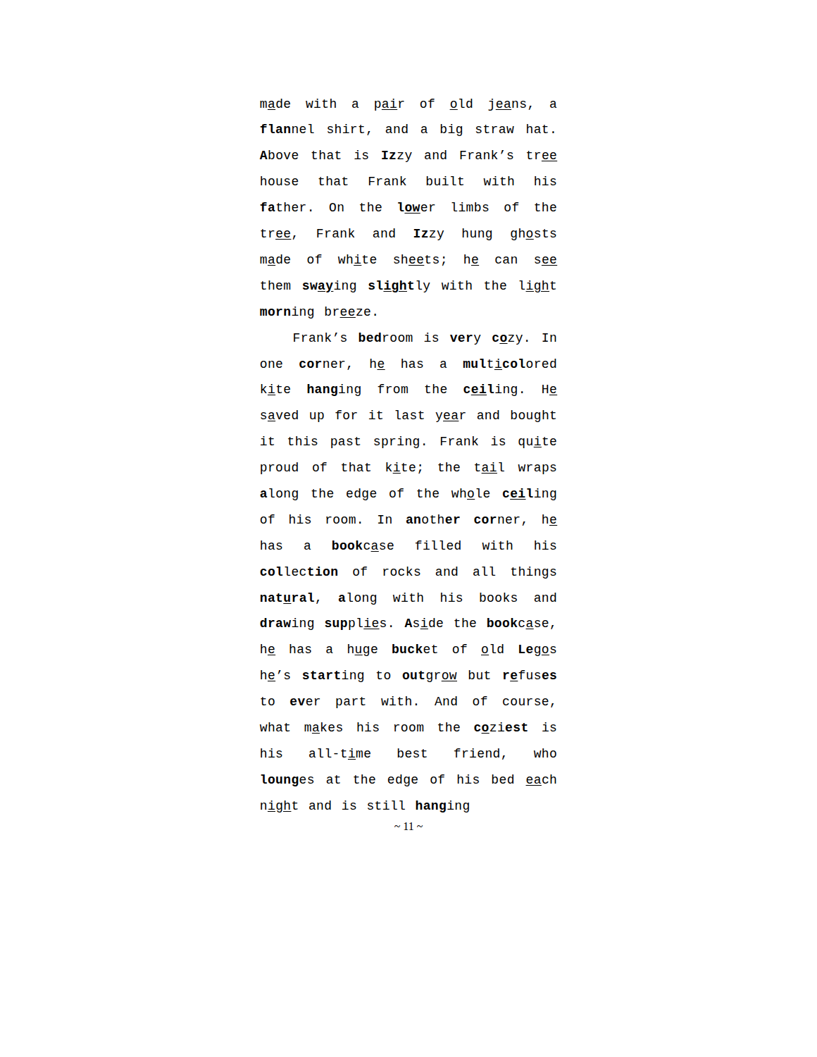made with a pair of old jeans, a flannel shirt, and a big straw hat. Above that is Izzy and Frank’s tree house that Frank built with his father. On the lower limbs of the tree, Frank and Izzy hung ghosts made of white sheets; he can see them swaying slightly with the light morning breeze.
Frank’s bedroom is very cozy. In one corner, he has a multicolored kite hanging from the ceiling. He saved up for it last year and bought it this past spring. Frank is quite proud of that kite; the tail wraps along the edge of the whole ceiling of his room. In another corner, he has a bookcase filled with his collection of rocks and all things natural, along with his books and drawing supplies. Aside the bookcase, he has a huge bucket of old Legos he’s starting to outgrow but refuses to ever part with. And of course, what makes his room the coziest is his all-time best friend, who lounges at the edge of his bed each night and is still hanging
~ 11 ~